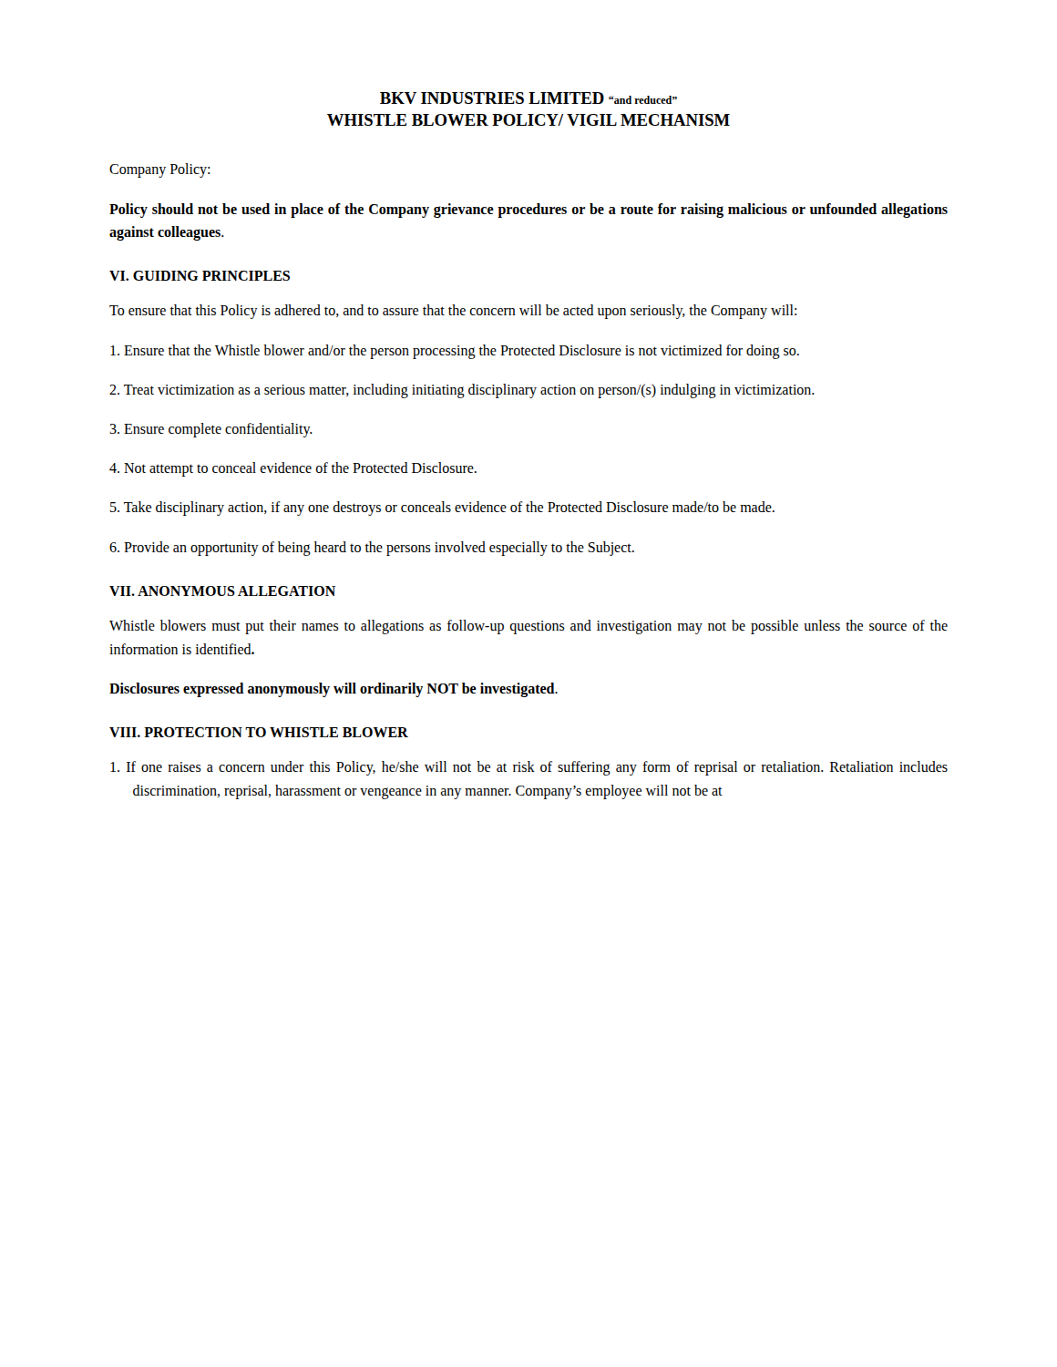BKV INDUSTRIES LIMITED “and reduced”
WHISTLE BLOWER POLICY/ VIGIL MECHANISM
Company Policy:
Policy should not be used in place of the Company grievance procedures or be a route for raising malicious or unfounded allegations against colleagues.
VI. GUIDING PRINCIPLES
To ensure that this Policy is adhered to, and to assure that the concern will be acted upon seriously, the Company will:
1. Ensure that the Whistle blower and/or the person processing the Protected Disclosure is not victimized for doing so.
2. Treat victimization as a serious matter, including initiating disciplinary action on person/(s) indulging in victimization.
3. Ensure complete confidentiality.
4. Not attempt to conceal evidence of the Protected Disclosure.
5. Take disciplinary action, if any one destroys or conceals evidence of the Protected Disclosure made/to be made.
6. Provide an opportunity of being heard to the persons involved especially to the Subject.
VII. ANONYMOUS ALLEGATION
Whistle blowers must put their names to allegations as follow-up questions and investigation may not be possible unless the source of the information is identified.
Disclosures expressed anonymously will ordinarily NOT be investigated.
VIII. PROTECTION TO WHISTLE BLOWER
1. If one raises a concern under this Policy, he/she will not be at risk of suffering any form of reprisal or retaliation. Retaliation includes discrimination, reprisal, harassment or vengeance in any manner. Company’s employee will not be at